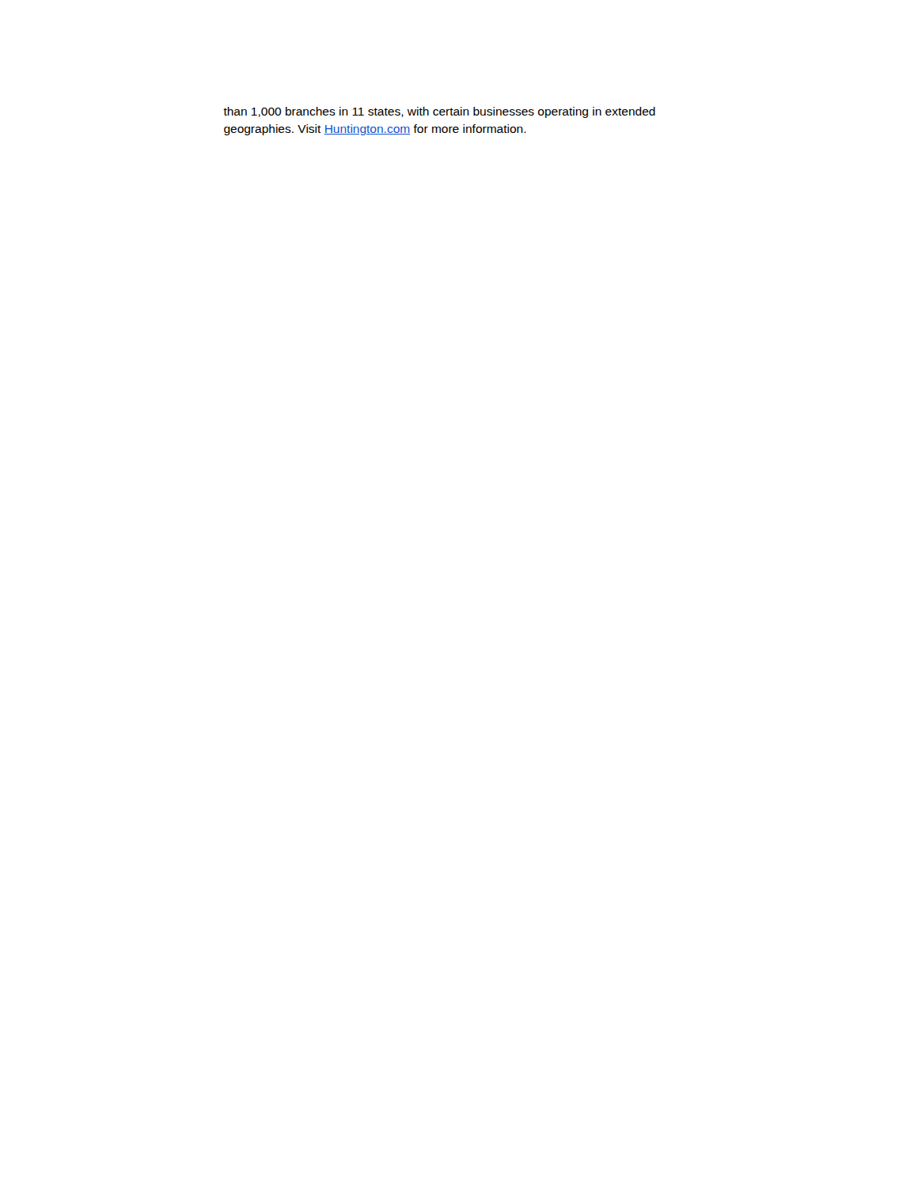than 1,000 branches in 11 states, with certain businesses operating in extended geographies. Visit Huntington.com for more information.